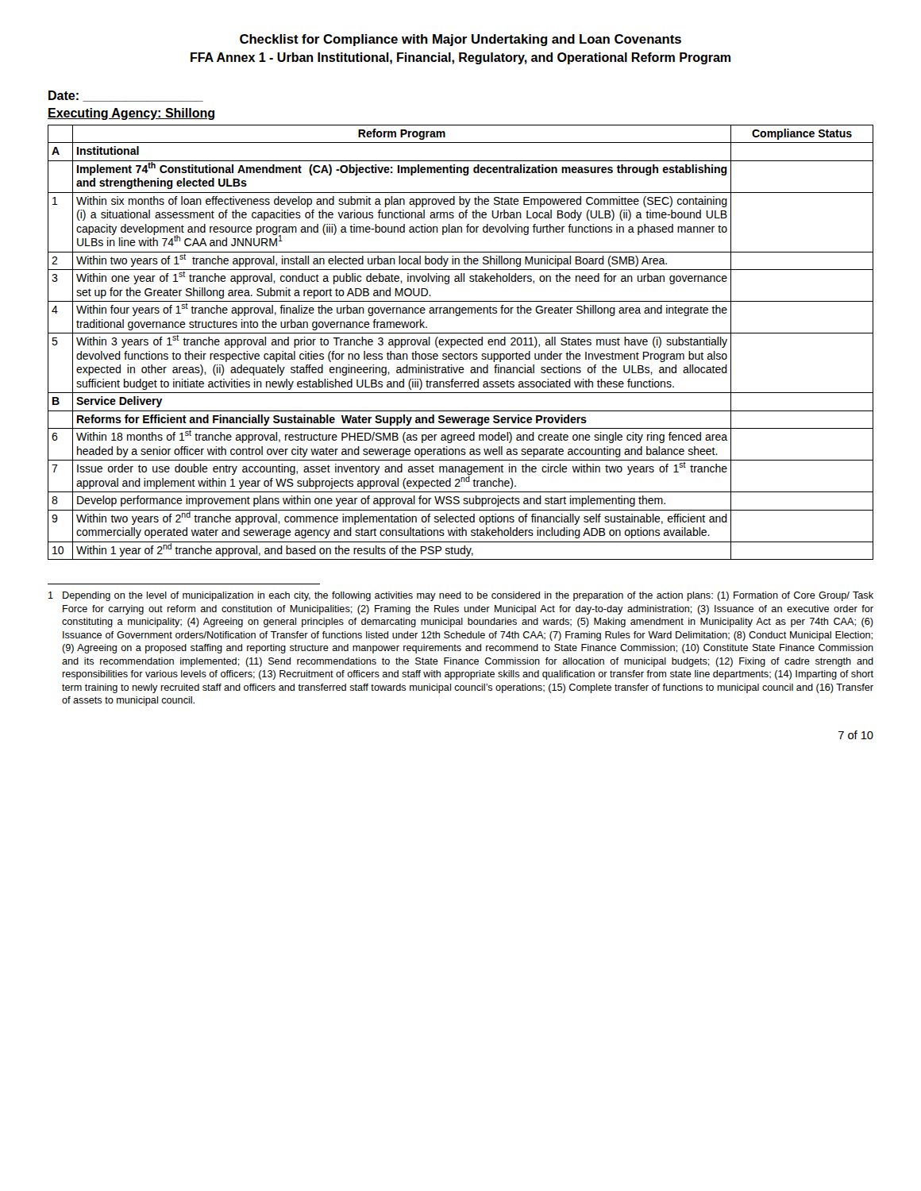Checklist for Compliance with Major Undertaking and Loan Covenants
FFA Annex 1 - Urban Institutional, Financial, Regulatory, and Operational Reform Program
Date: _________________
Executing Agency: Shillong
| | Reform Program | Compliance Status |
| --- | --- | --- |
| A | Institutional | |
| | Implement 74 th Constitutional Amendment (CA) -Objective: Implementing decentralization measures through establishing and strengthening elected ULBs | |
| 1 | Within six months of loan effectiveness develop and submit a plan approved by the State Empowered Committee (SEC) containing (i) a situational assessment of the capacities of the various functional arms of the Urban Local Body (ULB) (ii) a time-bound ULB capacity development and resource program and (iii) a time-bound action plan for devolving further functions in a phased manner to ULBs in line with 74 th CAA and JNNURM 1 | |
| 2 | Within two years of 1 st tranche approval, install an elected urban local body in the Shillong Municipal Board (SMB) Area. | |
| 3 | Within one year of 1 st tranche approval, conduct a public debate, involving all stakeholders, on the need for an urban governance set up for the Greater Shillong area. Submit a report to ADB and MOUD. | |
| 4 | Within four years of 1 st tranche approval, finalize the urban governance arrangements for the Greater Shillong area and integrate the traditional governance structures into the urban governance framework. | |
| 5 | Within 3 years of 1 st tranche approval and prior to Tranche 3 approval (expected end 2011), all States must have (i) substantially devolved functions to their respective capital cities (for no less than those sectors supported under the Investment Program but also expected in other areas), (ii) adequately staffed engineering, administrative and financial sections of the ULBs, and allocated sufficient budget to initiate activities in newly established ULBs and (iii) transferred assets associated with these functions. | |
| B | Service Delivery | |
| | Reforms for Efficient and Financially Sustainable Water Supply and Sewerage Service Providers | |
| 6 | Within 18 months of 1 st tranche approval, restructure PHED/SMB (as per agreed model) and create one single city ring fenced area headed by a senior officer with control over city water and sewerage operations as well as separate accounting and balance sheet. | |
| 7 | Issue order to use double entry accounting, asset inventory and asset management in the circle within two years of 1 st tranche approval and implement within 1 year of WS subprojects approval (expected 2 nd tranche). | |
| 8 | Develop performance improvement plans within one year of approval for WSS subprojects and start implementing them. | |
| 9 | Within two years of 2 nd tranche approval, commence implementation of selected options of financially self sustainable, efficient and commercially operated water and sewerage agency and start consultations with stakeholders including ADB on options available. | |
| 10 | Within 1 year of 2 nd tranche approval, and based on the results of the PSP study, | |
1 Depending on the level of municipalization in each city, the following activities may need to be considered in the preparation of the action plans: (1) Formation of Core Group/ Task Force for carrying out reform and constitution of Municipalities; (2) Framing the Rules under Municipal Act for day-to-day administration; (3) Issuance of an executive order for constituting a municipality; (4) Agreeing on general principles of demarcating municipal boundaries and wards; (5) Making amendment in Municipality Act as per 74th CAA; (6) Issuance of Government orders/Notification of Transfer of functions listed under 12th Schedule of 74th CAA; (7) Framing Rules for Ward Delimitation; (8) Conduct Municipal Election; (9) Agreeing on a proposed staffing and reporting structure and manpower requirements and recommend to State Finance Commission; (10) Constitute State Finance Commission and its recommendation implemented; (11) Send recommendations to the State Finance Commission for allocation of municipal budgets; (12) Fixing of cadre strength and responsibilities for various levels of officers; (13) Recruitment of officers and staff with appropriate skills and qualification or transfer from state line departments; (14) Imparting of short term training to newly recruited staff and officers and transferred staff towards municipal council’s operations; (15) Complete transfer of functions to municipal council and (16) Transfer of assets to municipal council.
7 of 10